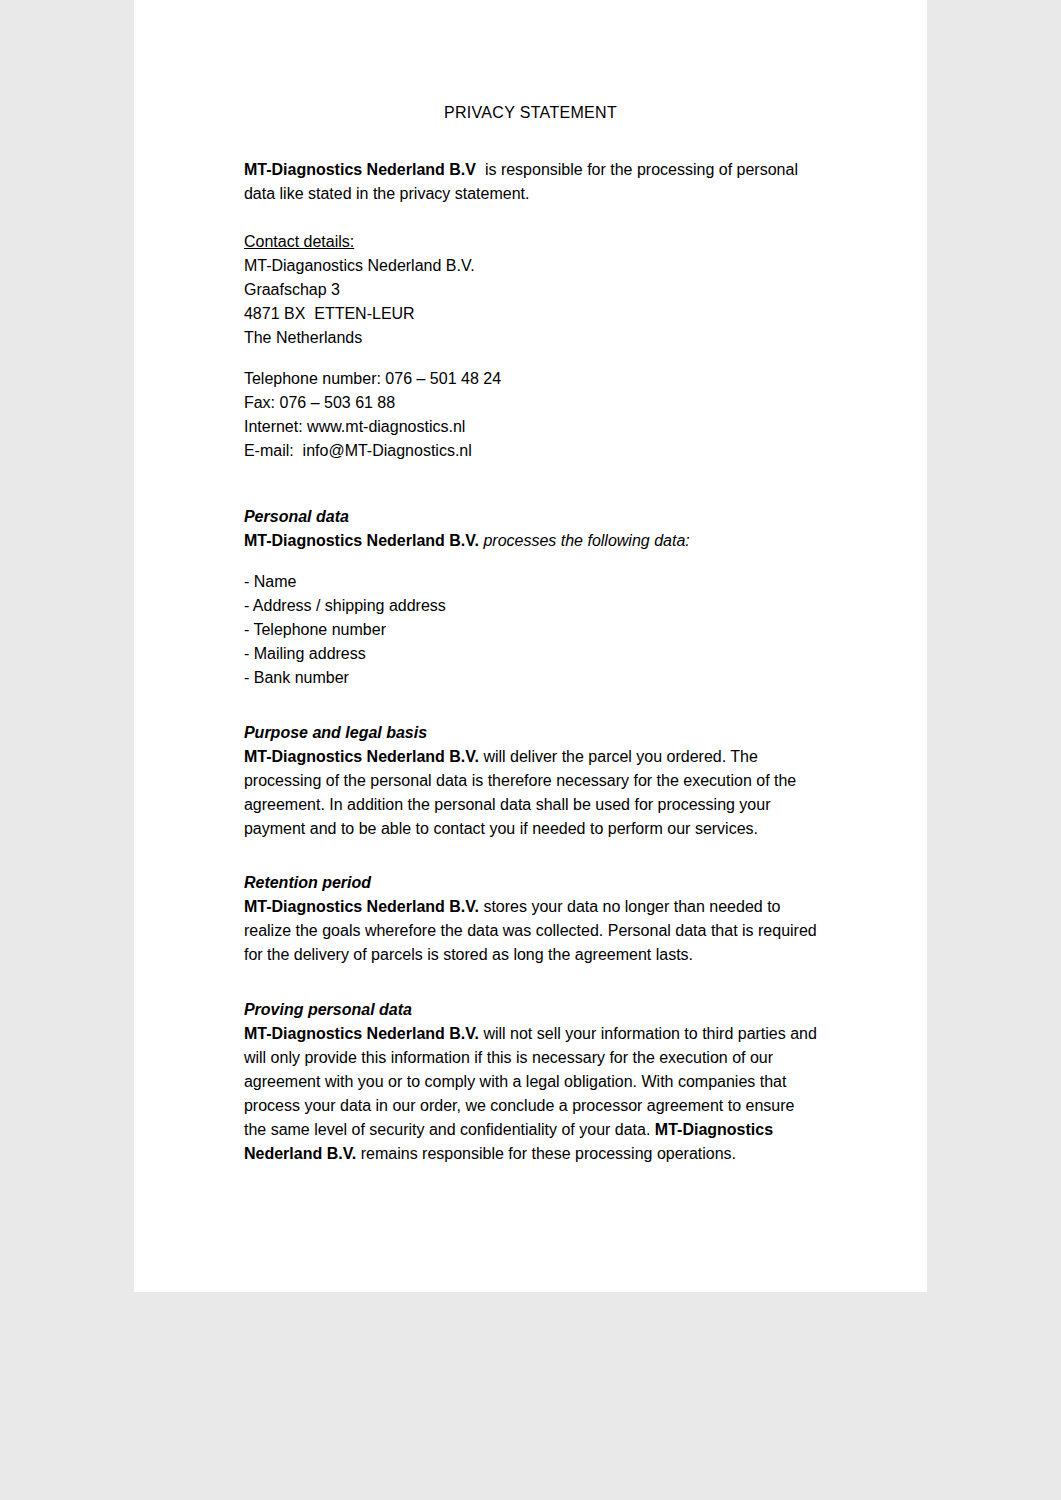PRIVACY STATEMENT
MT-Diagnostics Nederland B.V is responsible for the processing of personal data like stated in the privacy statement.
Contact details:
MT-Diaganostics Nederland B.V.
Graafschap 3
4871 BX ETTEN-LEUR
The Netherlands
Telephone number: 076 – 501 48 24
Fax: 076 – 503 61 88
Internet: www.mt-diagnostics.nl
E-mail: info@MT-Diagnostics.nl
Personal data
MT-Diagnostics Nederland B.V. processes the following data:
- Name
- Address / shipping address
- Telephone number
- Mailing address
- Bank number
Purpose and legal basis
MT-Diagnostics Nederland B.V. will deliver the parcel you ordered. The processing of the personal data is therefore necessary for the execution of the agreement. In addition the personal data shall be used for processing your payment and to be able to contact you if needed to perform our services.
Retention period
MT-Diagnostics Nederland B.V. stores your data no longer than needed to realize the goals wherefore the data was collected. Personal data that is required for the delivery of parcels is stored as long the agreement lasts.
Proving personal data
MT-Diagnostics Nederland B.V. will not sell your information to third parties and will only provide this information if this is necessary for the execution of our agreement with you or to comply with a legal obligation. With companies that process your data in our order, we conclude a processor agreement to ensure the same level of security and confidentiality of your data. MT-Diagnostics Nederland B.V. remains responsible for these processing operations.